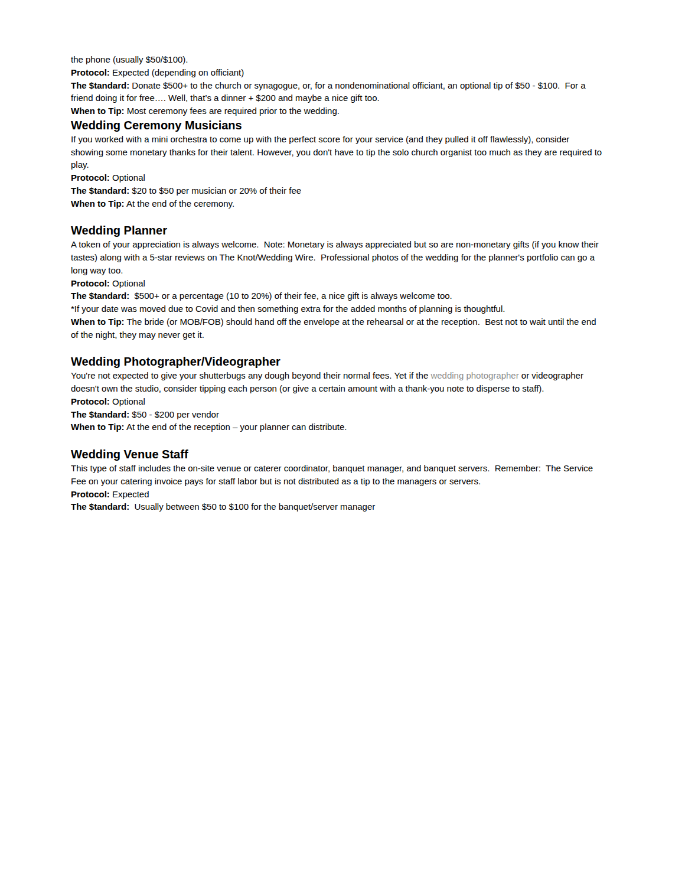the phone (usually $50/$100).
Protocol: Expected (depending on officiant)
The $tandard: Donate $500+ to the church or synagogue, or, for a nondenominational officiant, an optional tip of $50 - $100. For a friend doing it for free…. Well, that’s a dinner + $200 and maybe a nice gift too.
When to Tip: Most ceremony fees are required prior to the wedding.
Wedding Ceremony Musicians
If you worked with a mini orchestra to come up with the perfect score for your service (and they pulled it off flawlessly), consider showing some monetary thanks for their talent. However, you don't have to tip the solo church organist too much as they are required to play.
Protocol: Optional
The $tandard: $20 to $50 per musician or 20% of their fee
When to Tip: At the end of the ceremony.
Wedding Planner
A token of your appreciation is always welcome. Note: Monetary is always appreciated but so are non-monetary gifts (if you know their tastes) along with a 5-star reviews on The Knot/Wedding Wire. Professional photos of the wedding for the planner's portfolio can go a long way too.
Protocol: Optional
The $tandard: $500+ or a percentage (10 to 20%) of their fee, a nice gift is always welcome too.
*If your date was moved due to Covid and then something extra for the added months of planning is thoughtful.
When to Tip: The bride (or MOB/FOB) should hand off the envelope at the rehearsal or at the reception. Best not to wait until the end of the night, they may never get it.
Wedding Photographer/Videographer
You're not expected to give your shutterbugs any dough beyond their normal fees. Yet if the wedding photographer or videographer doesn't own the studio, consider tipping each person (or give a certain amount with a thank-you note to disperse to staff).
Protocol: Optional
The $tandard: $50 - $200 per vendor
When to Tip: At the end of the reception – your planner can distribute.
Wedding Venue Staff
This type of staff includes the on-site venue or caterer coordinator, banquet manager, and banquet servers. Remember: The Service Fee on your catering invoice pays for staff labor but is not distributed as a tip to the managers or servers.
Protocol: Expected
The $tandard: Usually between $50 to $100 for the banquet/server manager